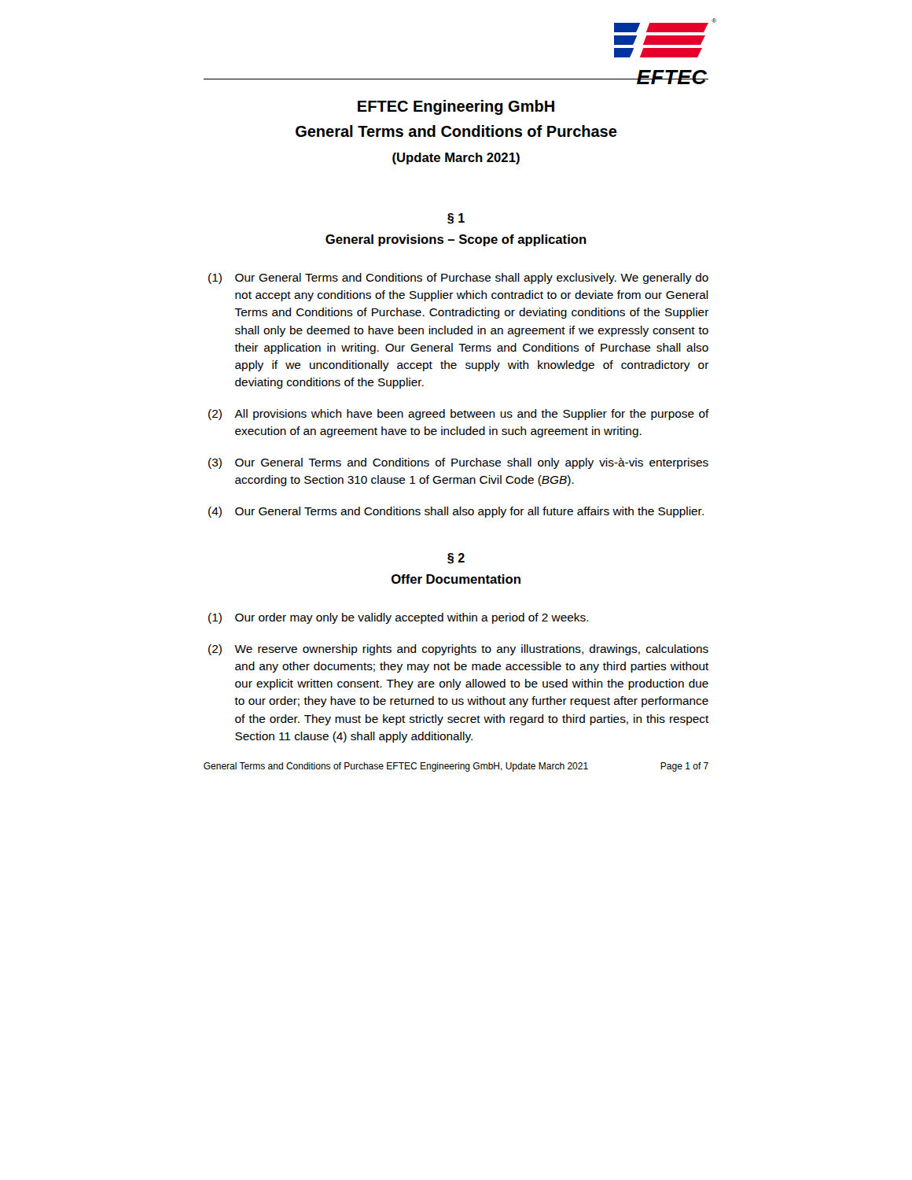®
EFTEC
EFTEC Engineering GmbH
General Terms and Conditions of Purchase
(Update March 2021)
§ 1
General provisions – Scope of application
Our General Terms and Conditions of Purchase shall apply exclusively. We generally do not accept any conditions of the Supplier which contradict to or deviate from our General Terms and Conditions of Purchase. Contradicting or deviating conditions of the Supplier shall only be deemed to have been included in an agreement if we expressly consent to their application in writing. Our General Terms and Conditions of Purchase shall also apply if we unconditionally accept the supply with knowledge of contradictory or deviating conditions of the Supplier.
All provisions which have been agreed between us and the Supplier for the purpose of execution of an agreement have to be included in such agreement in writing.
Our General Terms and Conditions of Purchase shall only apply vis-à-vis enterprises according to Section 310 clause 1 of German Civil Code (BGB).
Our General Terms and Conditions shall also apply for all future affairs with the Supplier.
§ 2
Offer Documentation
Our order may only be validly accepted within a period of 2 weeks.
We reserve ownership rights and copyrights to any illustrations, drawings, calculations and any other documents; they may not be made accessible to any third parties without our explicit written consent. They are only allowed to be used within the production due to our order; they have to be returned to us without any further request after performance of the order. They must be kept strictly secret with regard to third parties, in this respect Section 11 clause (4) shall apply additionally.
General Terms and Conditions of Purchase EFTEC Engineering GmbH, Update March 2021 Page 1 of 7